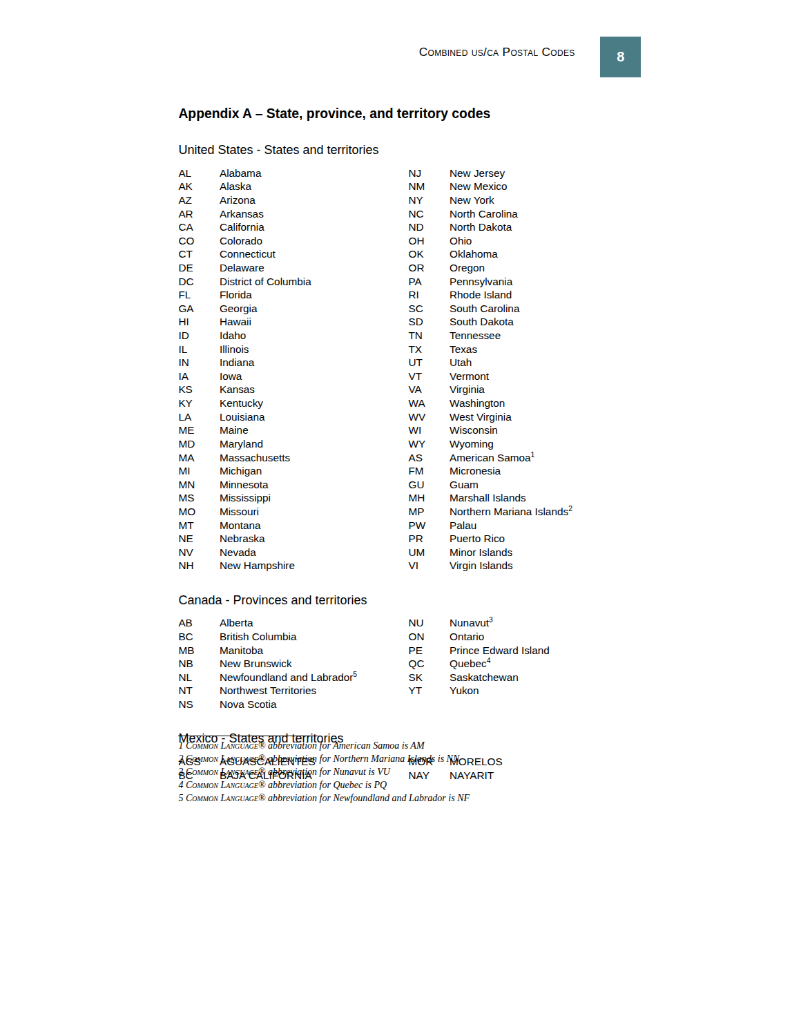Combined us/ca Postal Codes
8
Appendix A – State, province, and territory codes
United States - States and territories
AL
Alabama
NJ
New Jersey
AK
Alaska
NM
New Mexico
AZ
Arizona
NY
New York
AR
Arkansas
NC
North Carolina
CA
California
ND
North Dakota
CO
Colorado
OH
Ohio
CT
Connecticut
OK
Oklahoma
DE
Delaware
OR
Oregon
DC
District of Columbia
PA
Pennsylvania
FL
Florida
RI
Rhode Island
GA
Georgia
SC
South Carolina
HI
Hawaii
SD
South Dakota
ID
Idaho
TN
Tennessee
IL
Illinois
TX
Texas
IN
Indiana
UT
Utah
IA
Iowa
VT
Vermont
KS
Kansas
VA
Virginia
KY
Kentucky
WA
Washington
LA
Louisiana
WV
West Virginia
ME
Maine
WI
Wisconsin
MD
Maryland
WY
Wyoming
MA
Massachusetts
AS
American Samoa1
MI
Michigan
FM
Micronesia
MN
Minnesota
GU
Guam
MS
Mississippi
MH
Marshall Islands
MO
Missouri
MP
Northern Mariana Islands2
MT
Montana
PW
Palau
NE
Nebraska
PR
Puerto Rico
NV
Nevada
UM
Minor Islands
NH
New Hampshire
VI
Virgin Islands
Canada - Provinces and territories
AB
Alberta
NU
Nunavut3
BC
British Columbia
ON
Ontario
MB
Manitoba
PE
Prince Edward Island
NB
New Brunswick
QC
Quebec4
NL
Newfoundland and Labrador5
SK
Saskatchewan
NT
Northwest Territories
YT
Yukon
NS
Nova Scotia
Mexico - States and territories
AGS
AGUASCALIENTES
MOR
MORELOS
BC
BAJA CALIFORNIA
NAY
NAYARIT
1 Common Language® abbreviation for American Samoa is AM
2 Common Language® abbreviation for Northern Mariana Islands is NN
3 Common Language® abbreviation for Nunavut is VU
4 Common Language® abbreviation for Quebec is PQ
5 Common Language® abbreviation for Newfoundland and Labrador is NF